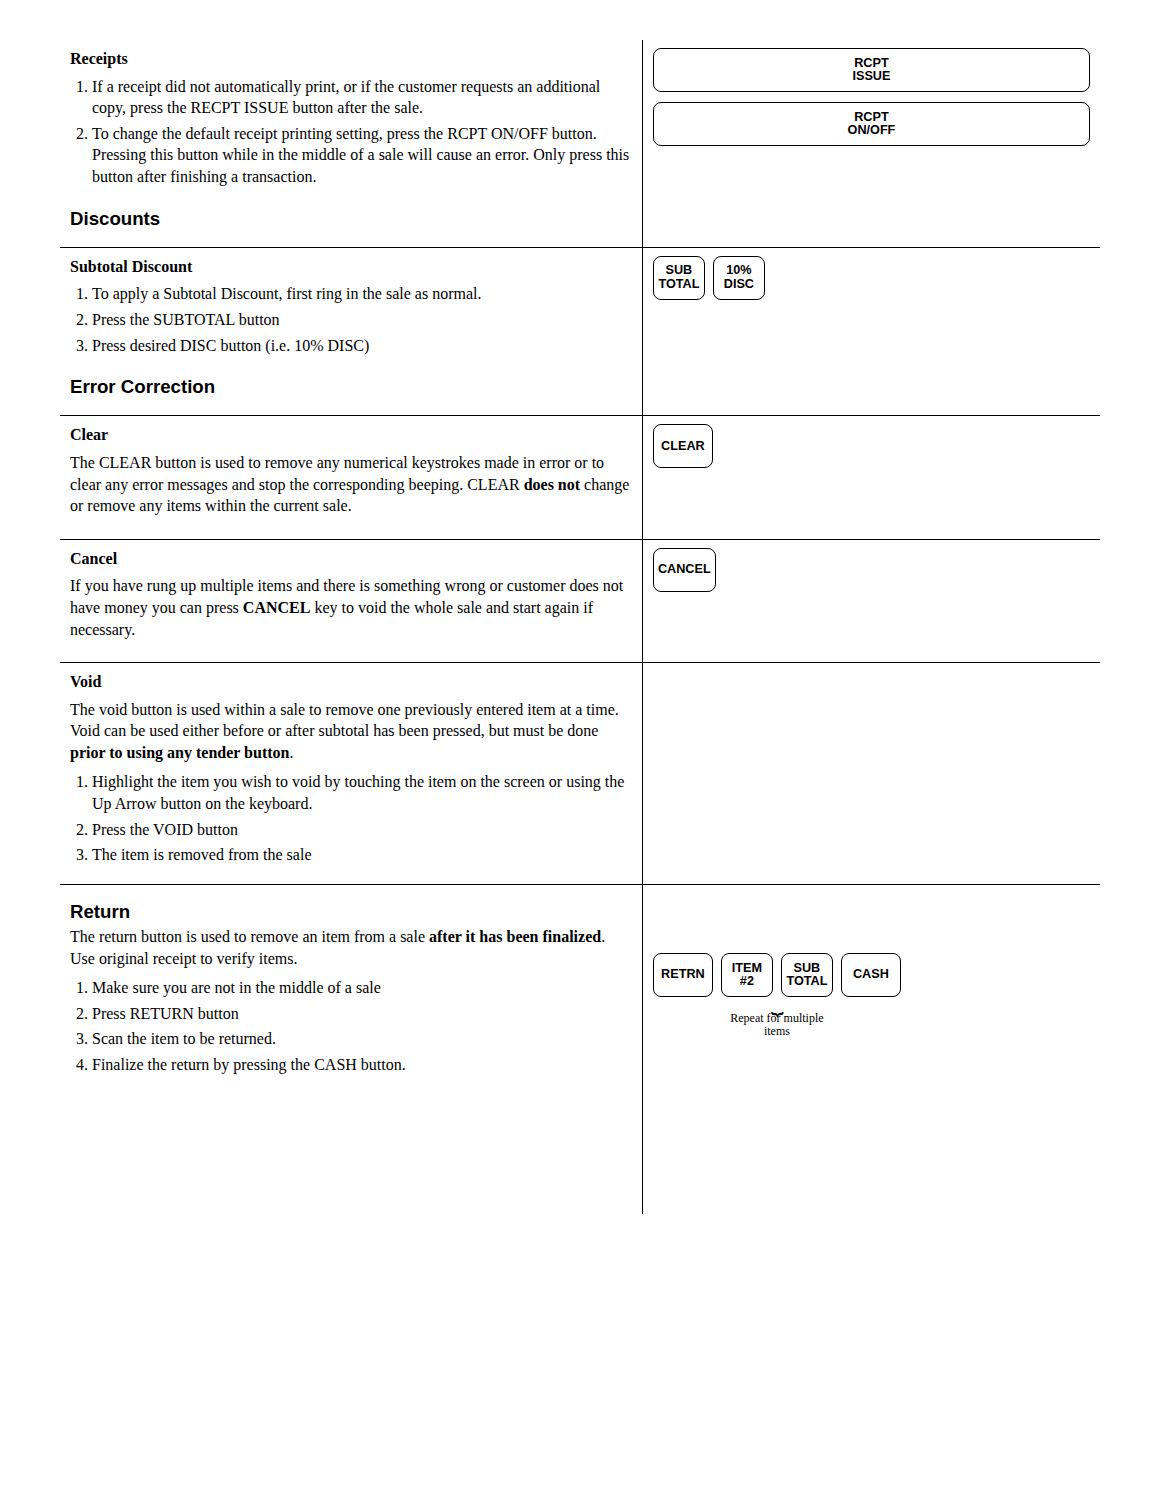| Receipts If a receipt did not automatically print, or if the customer requests an additional copy, press the RECPT ISSUE button after the sale. To change the default receipt printing setting, press the RCPT ON/OFF button. Pressing this button while in the middle of a sale will cause an error. Only press this button after finishing a transaction. Discounts | RCPT ISSUE RCPT ON/OFF |
| Subtotal Discount To apply a Subtotal Discount, first ring in the sale as normal. Press the SUBTOTAL button Press desired DISC button (i.e. 10% DISC) Error Correction | SUB TOTAL 10% DISC |
| Clear The CLEAR button is used to remove any numerical keystrokes made in error or to clear any error messages and stop the corresponding beeping. CLEAR does not change or remove any items within the current sale. | CLEAR |
| Cancel If you have rung up multiple items and there is something wrong or customer does not have money you can press CANCEL key to void the whole sale and start again if necessary. | CANCEL |
| Void The void button is used within a sale to remove one previously entered item at a time. Void can be used either before or after subtotal has been pressed, but must be done prior to using any tender button . Highlight the item you wish to void by touching the item on the screen or using the Up Arrow button on the keyboard. Press the VOID button The item is removed from the sale | |
| Return The return button is used to remove an item from a sale after it has been finalized . Use original receipt to verify items. Make sure you are not in the middle of a sale Press RETURN button Scan the item to be returned. Finalize the return by pressing the CASH button. | RETRN ITEM #2 SUB TOTAL ⏟ Repeat for multiple items CASH |